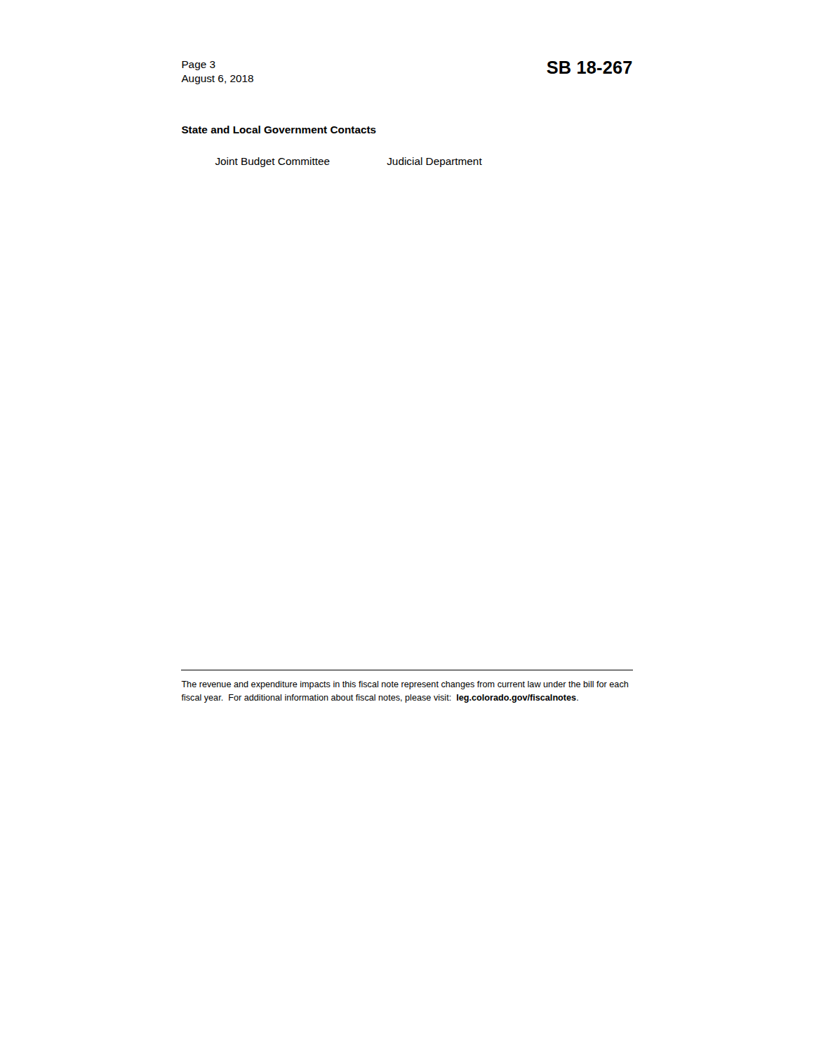Page 3
August 6, 2018
SB 18-267
State and Local Government Contacts
Joint Budget Committee
Judicial Department
The revenue and expenditure impacts in this fiscal note represent changes from current law under the bill for each fiscal year. For additional information about fiscal notes, please visit: leg.colorado.gov/fiscalnotes.